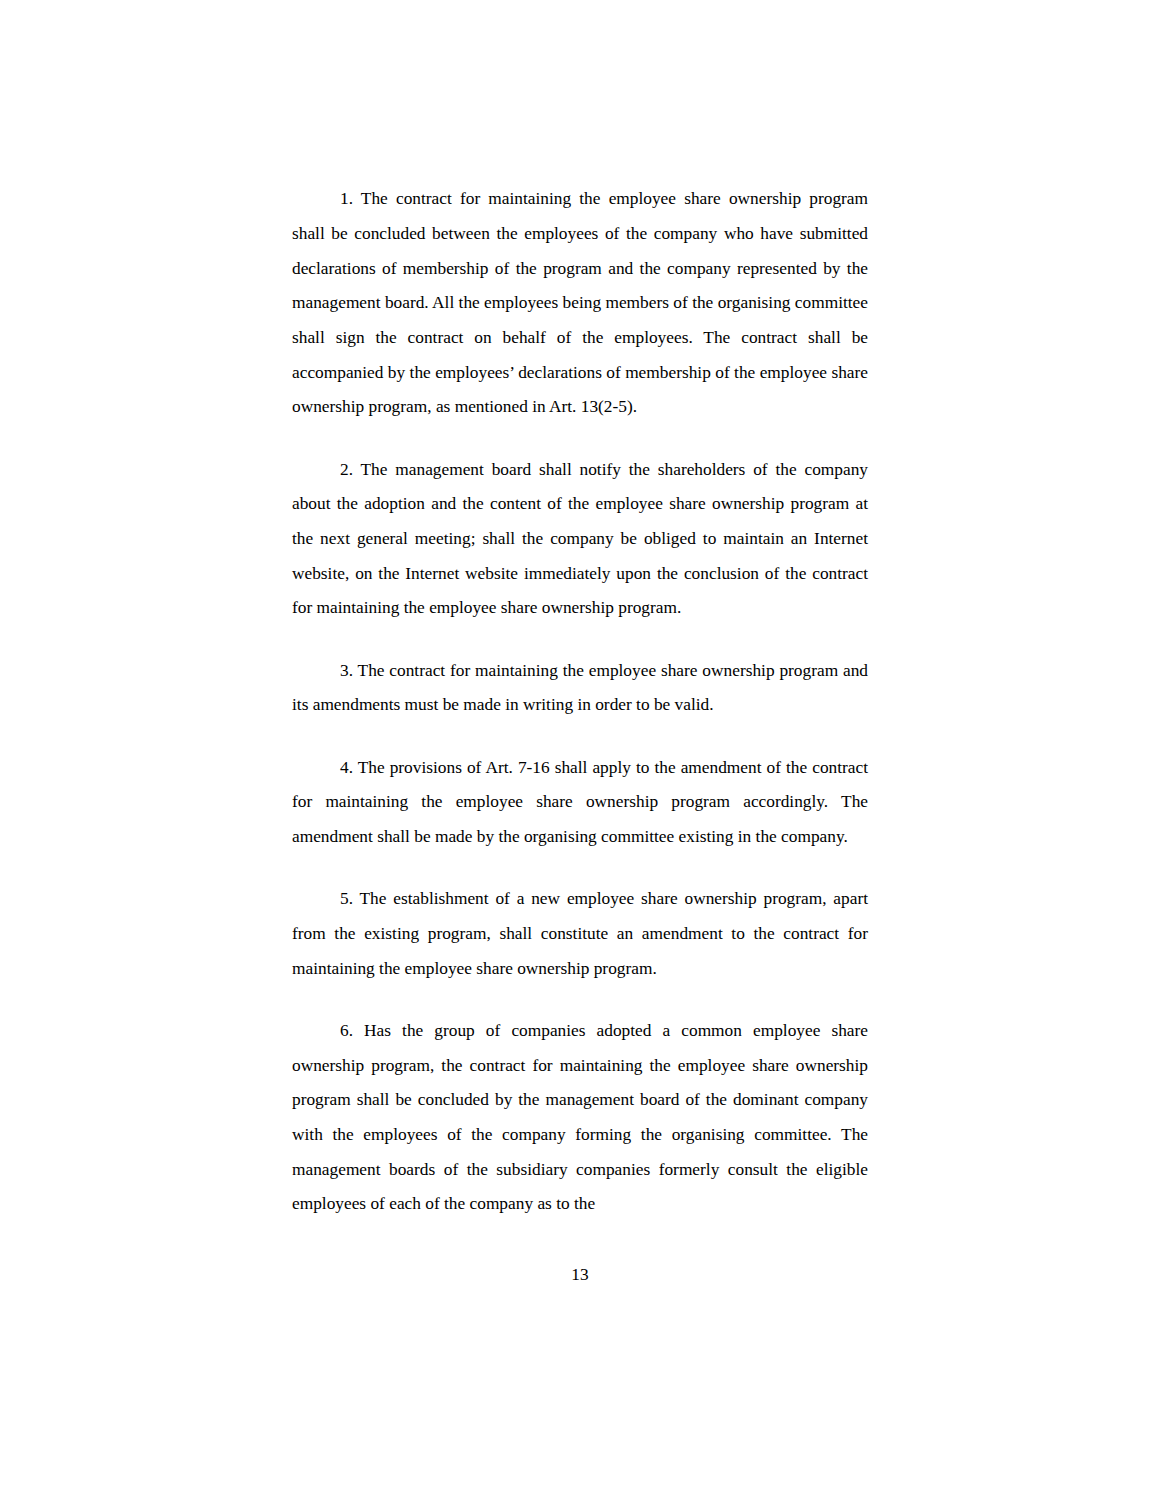1. The contract for maintaining the employee share ownership program shall be concluded between the employees of the company who have submitted declarations of membership of the program and the company represented by the management board. All the employees being members of the organising committee shall sign the contract on behalf of the employees. The contract shall be accompanied by the employees’ declarations of membership of the employee share ownership program, as mentioned in Art. 13(2-5).
2. The management board shall notify the shareholders of the company about the adoption and the content of the employee share ownership program at the next general meeting; shall the company be obliged to maintain an Internet website, on the Internet website immediately upon the conclusion of the contract for maintaining the employee share ownership program.
3. The contract for maintaining the employee share ownership program and its amendments must be made in writing in order to be valid.
4. The provisions of Art. 7-16 shall apply to the amendment of the contract for maintaining the employee share ownership program accordingly. The amendment shall be made by the organising committee existing in the company.
5. The establishment of a new employee share ownership program, apart from the existing program, shall constitute an amendment to the contract for maintaining the employee share ownership program.
6. Has the group of companies adopted a common employee share ownership program, the contract for maintaining the employee share ownership program shall be concluded by the management board of the dominant company with the employees of the company forming the organising committee. The management boards of the subsidiary companies formerly consult the eligible employees of each of the company as to the
13